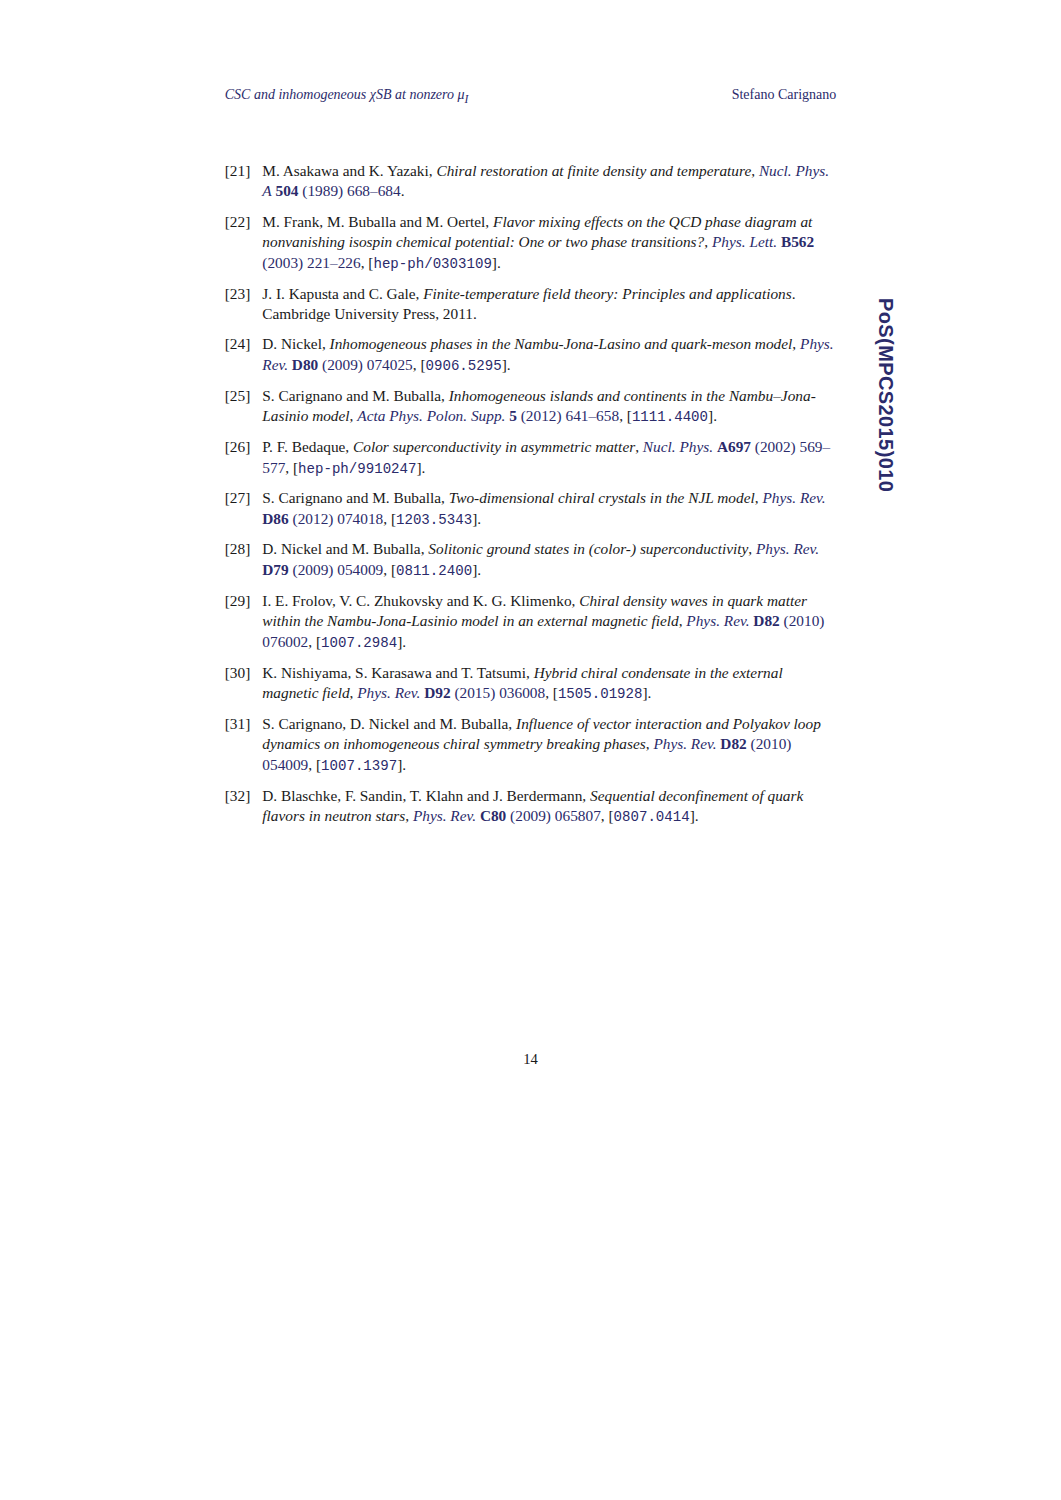CSC and inhomogeneous χSB at nonzero μI Stefano Carignano
PoS(MPCS2015)010
[21] M. Asakawa and K. Yazaki, Chiral restoration at finite density and temperature, Nucl. Phys. A 504 (1989) 668–684.
[22] M. Frank, M. Buballa and M. Oertel, Flavor mixing effects on the QCD phase diagram at nonvanishing isospin chemical potential: One or two phase transitions?, Phys. Lett. B562 (2003) 221–226, [hep-ph/0303109].
[23] J. I. Kapusta and C. Gale, Finite-temperature field theory: Principles and applications. Cambridge University Press, 2011.
[24] D. Nickel, Inhomogeneous phases in the Nambu-Jona-Lasino and quark-meson model, Phys. Rev. D80 (2009) 074025, [0906.5295].
[25] S. Carignano and M. Buballa, Inhomogeneous islands and continents in the Nambu–Jona-Lasinio model, Acta Phys. Polon. Supp. 5 (2012) 641–658, [1111.4400].
[26] P. F. Bedaque, Color superconductivity in asymmetric matter, Nucl. Phys. A697 (2002) 569–577, [hep-ph/9910247].
[27] S. Carignano and M. Buballa, Two-dimensional chiral crystals in the NJL model, Phys. Rev. D86 (2012) 074018, [1203.5343].
[28] D. Nickel and M. Buballa, Solitonic ground states in (color-) superconductivity, Phys. Rev. D79 (2009) 054009, [0811.2400].
[29] I. E. Frolov, V. C. Zhukovsky and K. G. Klimenko, Chiral density waves in quark matter within the Nambu-Jona-Lasinio model in an external magnetic field, Phys. Rev. D82 (2010) 076002, [1007.2984].
[30] K. Nishiyama, S. Karasawa and T. Tatsumi, Hybrid chiral condensate in the external magnetic field, Phys. Rev. D92 (2015) 036008, [1505.01928].
[31] S. Carignano, D. Nickel and M. Buballa, Influence of vector interaction and Polyakov loop dynamics on inhomogeneous chiral symmetry breaking phases, Phys. Rev. D82 (2010) 054009, [1007.1397].
[32] D. Blaschke, F. Sandin, T. Klahn and J. Berdermann, Sequential deconfinement of quark flavors in neutron stars, Phys. Rev. C80 (2009) 065807, [0807.0414].
14